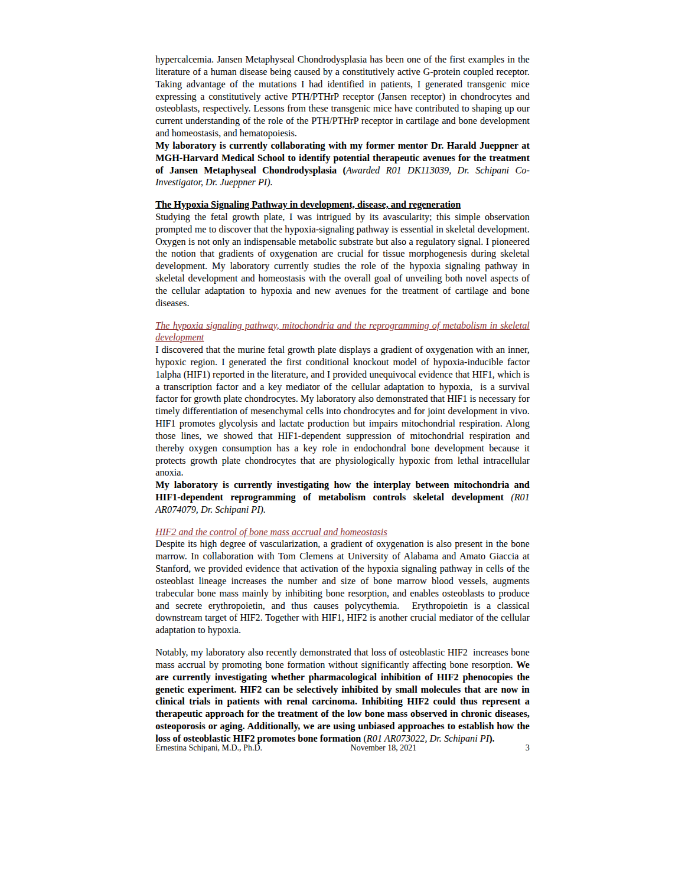hypercalcemia. Jansen Metaphyseal Chondrodysplasia has been one of the first examples in the literature of a human disease being caused by a constitutively active G-protein coupled receptor. Taking advantage of the mutations I had identified in patients, I generated transgenic mice expressing a constitutively active PTH/PTHrP receptor (Jansen receptor) in chondrocytes and osteoblasts, respectively. Lessons from these transgenic mice have contributed to shaping up our current understanding of the role of the PTH/PTHrP receptor in cartilage and bone development and homeostasis, and hematopoiesis.
My laboratory is currently collaborating with my former mentor Dr. Harald Jueppner at MGH-Harvard Medical School to identify potential therapeutic avenues for the treatment of Jansen Metaphyseal Chondrodysplasia (Awarded R01 DK113039, Dr. Schipani Co-Investigator, Dr. Jueppner PI).
The Hypoxia Signaling Pathway in development, disease, and regeneration
Studying the fetal growth plate, I was intrigued by its avascularity; this simple observation prompted me to discover that the hypoxia-signaling pathway is essential in skeletal development. Oxygen is not only an indispensable metabolic substrate but also a regulatory signal. I pioneered the notion that gradients of oxygenation are crucial for tissue morphogenesis during skeletal development. My laboratory currently studies the role of the hypoxia signaling pathway in skeletal development and homeostasis with the overall goal of unveiling both novel aspects of the cellular adaptation to hypoxia and new avenues for the treatment of cartilage and bone diseases.
The hypoxia signaling pathway, mitochondria and the reprogramming of metabolism in skeletal development
I discovered that the murine fetal growth plate displays a gradient of oxygenation with an inner, hypoxic region. I generated the first conditional knockout model of hypoxia-inducible factor 1alpha (HIF1) reported in the literature, and I provided unequivocal evidence that HIF1, which is a transcription factor and a key mediator of the cellular adaptation to hypoxia, is a survival factor for growth plate chondrocytes. My laboratory also demonstrated that HIF1 is necessary for timely differentiation of mesenchymal cells into chondrocytes and for joint development in vivo. HIF1 promotes glycolysis and lactate production but impairs mitochondrial respiration. Along those lines, we showed that HIF1-dependent suppression of mitochondrial respiration and thereby oxygen consumption has a key role in endochondral bone development because it protects growth plate chondrocytes that are physiologically hypoxic from lethal intracellular anoxia.
My laboratory is currently investigating how the interplay between mitochondria and HIF1-dependent reprogramming of metabolism controls skeletal development (R01 AR074079, Dr. Schipani PI).
HIF2 and the control of bone mass accrual and homeostasis
Despite its high degree of vascularization, a gradient of oxygenation is also present in the bone marrow. In collaboration with Tom Clemens at University of Alabama and Amato Giaccia at Stanford, we provided evidence that activation of the hypoxia signaling pathway in cells of the osteoblast lineage increases the number and size of bone marrow blood vessels, augments trabecular bone mass mainly by inhibiting bone resorption, and enables osteoblasts to produce and secrete erythropoietin, and thus causes polycythemia. Erythropoietin is a classical downstream target of HIF2. Together with HIF1, HIF2 is another crucial mediator of the cellular adaptation to hypoxia.
Notably, my laboratory also recently demonstrated that loss of osteoblastic HIF2 increases bone mass accrual by promoting bone formation without significantly affecting bone resorption. We are currently investigating whether pharmacological inhibition of HIF2 phenocopies the genetic experiment. HIF2 can be selectively inhibited by small molecules that are now in clinical trials in patients with renal carcinoma. Inhibiting HIF2 could thus represent a therapeutic approach for the treatment of the low bone mass observed in chronic diseases, osteoporosis or aging. Additionally, we are using unbiased approaches to establish how the loss of osteoblastic HIF2 promotes bone formation (R01 AR073022, Dr. Schipani PI).
Ernestina Schipani, M.D., Ph.D.
November 18, 2021
3